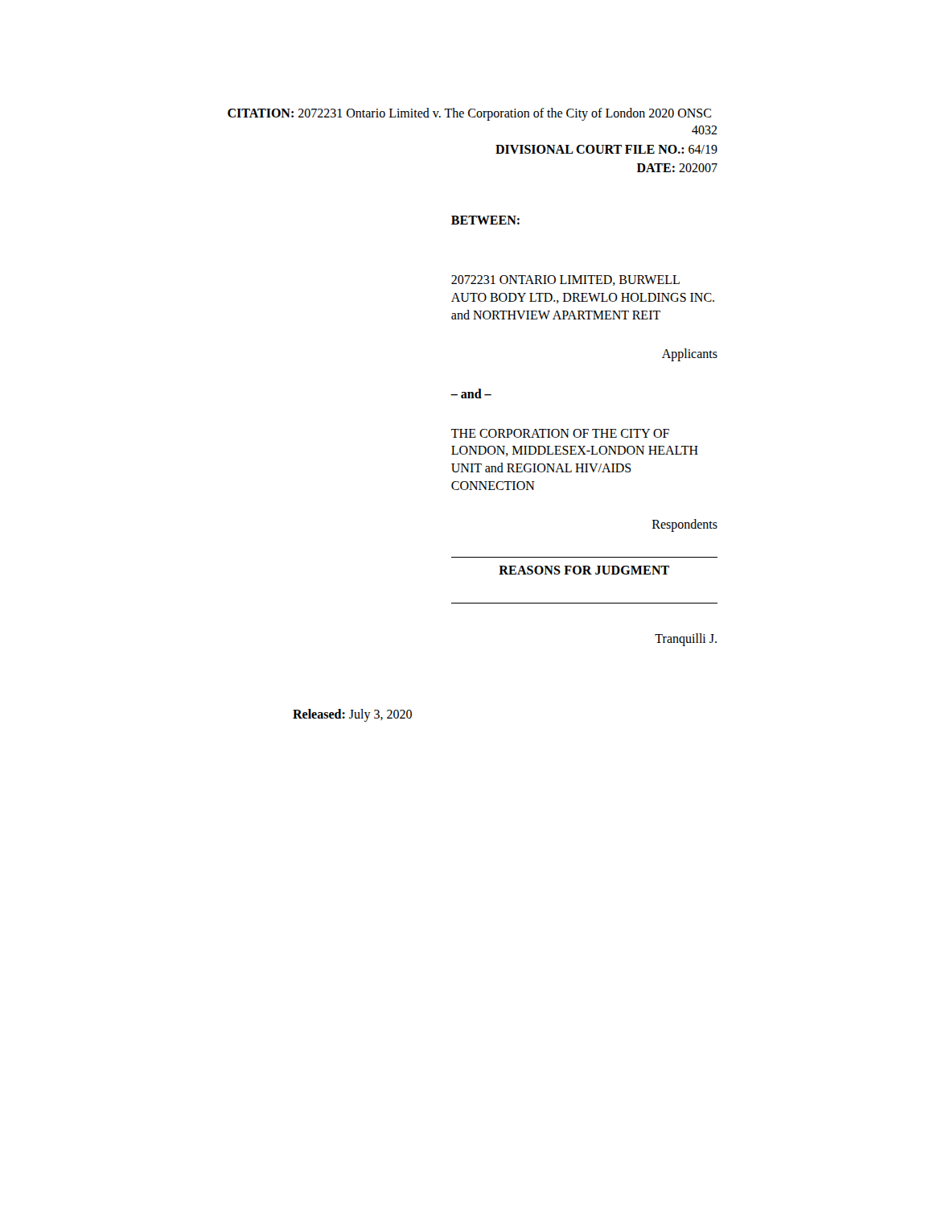CITATION: 2072231 Ontario Limited v. The Corporation of the City of London 2020 ONSC 4032
DIVISIONAL COURT FILE NO.: 64/19
DATE: 202007
BETWEEN:
2072231 ONTARIO LIMITED, BURWELL AUTO BODY LTD., DREWLO HOLDINGS INC. and NORTHVIEW APARTMENT REIT
Applicants
– and –
THE CORPORATION OF THE CITY OF LONDON, MIDDLESEX-LONDON HEALTH UNIT and REGIONAL HIV/AIDS CONNECTION
Respondents
REASONS FOR JUDGMENT
Tranquilli J.
Released: July 3, 2020